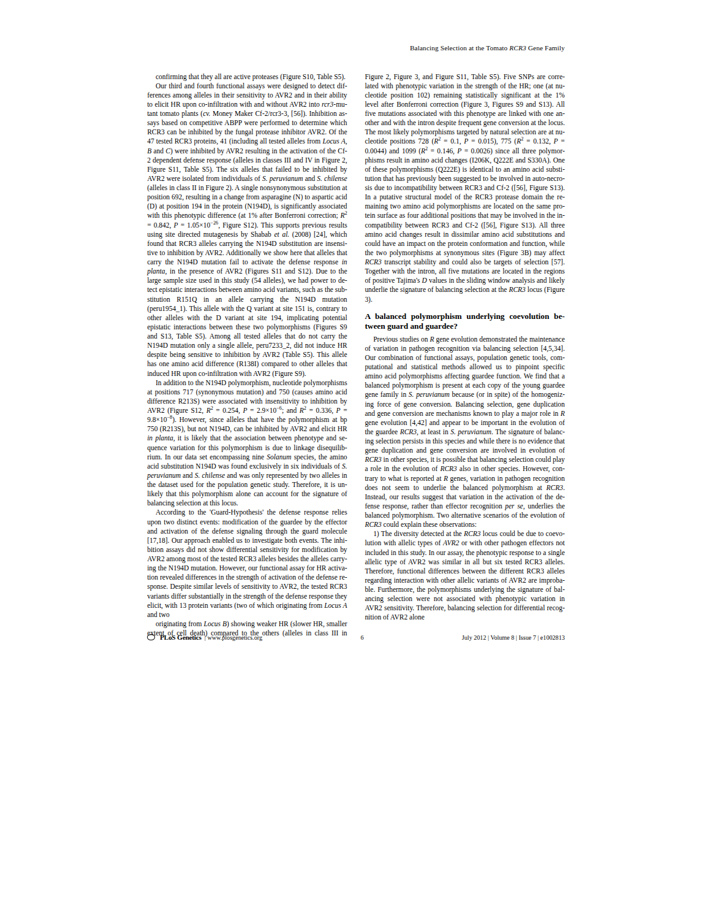Balancing Selection at the Tomato RCR3 Gene Family
confirming that they all are active proteases (Figure S10, Table S5).
Our third and fourth functional assays were designed to detect differences among alleles in their sensitivity to AVR2 and in their ability to elicit HR upon co-infiltration with and without AVR2 into rcr3-mutant tomato plants (cv. Money Maker Cf-2/rcr3-3, [56]). Inhibition assays based on competitive ABPP were performed to determine which RCR3 can be inhibited by the fungal protease inhibitor AVR2. Of the 47 tested RCR3 proteins, 41 (including all tested alleles from Locus A, B and C) were inhibited by AVR2 resulting in the activation of the Cf-2 dependent defense response (alleles in classes III and IV in Figure 2, Figure S11, Table S5). The six alleles that failed to be inhibited by AVR2 were isolated from individuals of S. peruvianum and S. chilense (alleles in class II in Figure 2). A single nonsynonymous substitution at position 692, resulting in a change from asparagine (N) to aspartic acid (D) at position 194 in the protein (N194D), is significantly associated with this phenotypic difference (at 1% after Bonferroni correction; R2 = 0.842, P = 1.05×10−26, Figure S12). This supports previous results using site directed mutagenesis by Shabab et al. (2008) [24], which found that RCR3 alleles carrying the N194D substitution are insensitive to inhibition by AVR2. Additionally we show here that alleles that carry the N194D mutation fail to activate the defense response in planta, in the presence of AVR2 (Figures S11 and S12). Due to the large sample size used in this study (54 alleles), we had power to detect epistatic interactions between amino acid variants, such as the substitution R151Q in an allele carrying the N194D mutation (peru1954_1). This allele with the Q variant at site 151 is, contrary to other alleles with the D variant at site 194, implicating potential epistatic interactions between these two polymorphisms (Figures S9 and S13, Table S5). Among all tested alleles that do not carry the N194D mutation only a single allele, peru7233_2, did not induce HR despite being sensitive to inhibition by AVR2 (Table S5). This allele has one amino acid difference (R138I) compared to other alleles that induced HR upon co-infiltration with AVR2 (Figure S9).
In addition to the N194D polymorphism, nucleotide polymorphisms at positions 717 (synonymous mutation) and 750 (causes amino acid difference R213S) were associated with insensitivity to inhibition by AVR2 (Figure S12, R2 = 0.254, P = 2.9×10−6; and R2 = 0.336, P = 9.8×10−8). However, since alleles that have the polymorphism at bp 750 (R213S), but not N194D, can be inhibited by AVR2 and elicit HR in planta, it is likely that the association between phenotype and sequence variation for this polymorphism is due to linkage disequilibrium. In our data set encompassing nine Solanum species, the amino acid substitution N194D was found exclusively in six individuals of S. peruvianum and S. chilense and was only represented by two alleles in the dataset used for the population genetic study. Therefore, it is unlikely that this polymorphism alone can account for the signature of balancing selection at this locus.
According to the 'Guard-Hypothesis' the defense response relies upon two distinct events: modification of the guardee by the effector and activation of the defense signaling through the guard molecule [17,18]. Our approach enabled us to investigate both events. The inhibition assays did not show differential sensitivity for modification by AVR2 among most of the tested RCR3 alleles besides the alleles carrying the N194D mutation. However, our functional assay for HR activation revealed differences in the strength of activation of the defense response. Despite similar levels of sensitivity to AVR2, the tested RCR3 variants differ substantially in the strength of the defense response they elicit, with 13 protein variants (two of which originating from Locus A and two
originating from Locus B) showing weaker HR (slower HR, smaller extent of cell death) compared to the others (alleles in class III in Figure 2, Figure 3, and Figure S11, Table S5). Five SNPs are correlated with phenotypic variation in the strength of the HR; one (at nucleotide position 102) remaining statistically significant at the 1% level after Bonferroni correction (Figure 3, Figures S9 and S13). All five mutations associated with this phenotype are linked with one another and with the intron despite frequent gene conversion at the locus. The most likely polymorphisms targeted by natural selection are at nucleotide positions 728 (R2 = 0.1, P = 0.015), 775 (R2 = 0.132, P = 0.0044) and 1099 (R2 = 0.146, P = 0.0026) since all three polymorphisms result in amino acid changes (I206K, Q222E and S330A). One of these polymorphisms (Q222E) is identical to an amino acid substitution that has previously been suggested to be involved in auto-necrosis due to incompatibility between RCR3 and Cf-2 ([56], Figure S13). In a putative structural model of the RCR3 protease domain the remaining two amino acid polymorphisms are located on the same protein surface as four additional positions that may be involved in the incompatibility between RCR3 and Cf-2 ([56], Figure S13). All three amino acid changes result in dissimilar amino acid substitutions and could have an impact on the protein conformation and function, while the two polymorphisms at synonymous sites (Figure 3B) may affect RCR3 transcript stability and could also be targets of selection [57]. Together with the intron, all five mutations are located in the regions of positive Tajima's D values in the sliding window analysis and likely underlie the signature of balancing selection at the RCR3 locus (Figure 3).
A balanced polymorphism underlying coevolution between guard and guardee?
Previous studies on R gene evolution demonstrated the maintenance of variation in pathogen recognition via balancing selection [4,5,34]. Our combination of functional assays, population genetic tools, computational and statistical methods allowed us to pinpoint specific amino acid polymorphisms affecting guardee function. We find that a balanced polymorphism is present at each copy of the young guardee gene family in S. peruvianum because (or in spite) of the homogenizing force of gene conversion. Balancing selection, gene duplication and gene conversion are mechanisms known to play a major role in R gene evolution [4,42] and appear to be important in the evolution of the guardee RCR3, at least in S. peruvianum. The signature of balancing selection persists in this species and while there is no evidence that gene duplication and gene conversion are involved in evolution of RCR3 in other species, it is possible that balancing selection could play a role in the evolution of RCR3 also in other species. However, contrary to what is reported at R genes, variation in pathogen recognition does not seem to underlie the balanced polymorphism at RCR3. Instead, our results suggest that variation in the activation of the defense response, rather than effector recognition per se, underlies the balanced polymorphism. Two alternative scenarios of the evolution of RCR3 could explain these observations:
1) The diversity detected at the RCR3 locus could be due to coevolution with allelic types of AVR2 or with other pathogen effectors not included in this study. In our assay, the phenotypic response to a single allelic type of AVR2 was similar in all but six tested RCR3 alleles. Therefore, functional differences between the different RCR3 alleles regarding interaction with other allelic variants of AVR2 are improbable. Furthermore, the polymorphisms underlying the signature of balancing selection were not associated with phenotypic variation in AVR2 sensitivity. Therefore, balancing selection for differential recognition of AVR2 alone
PLoS Genetics | www.plosgenetics.org
6
July 2012 | Volume 8 | Issue 7 | e1002813